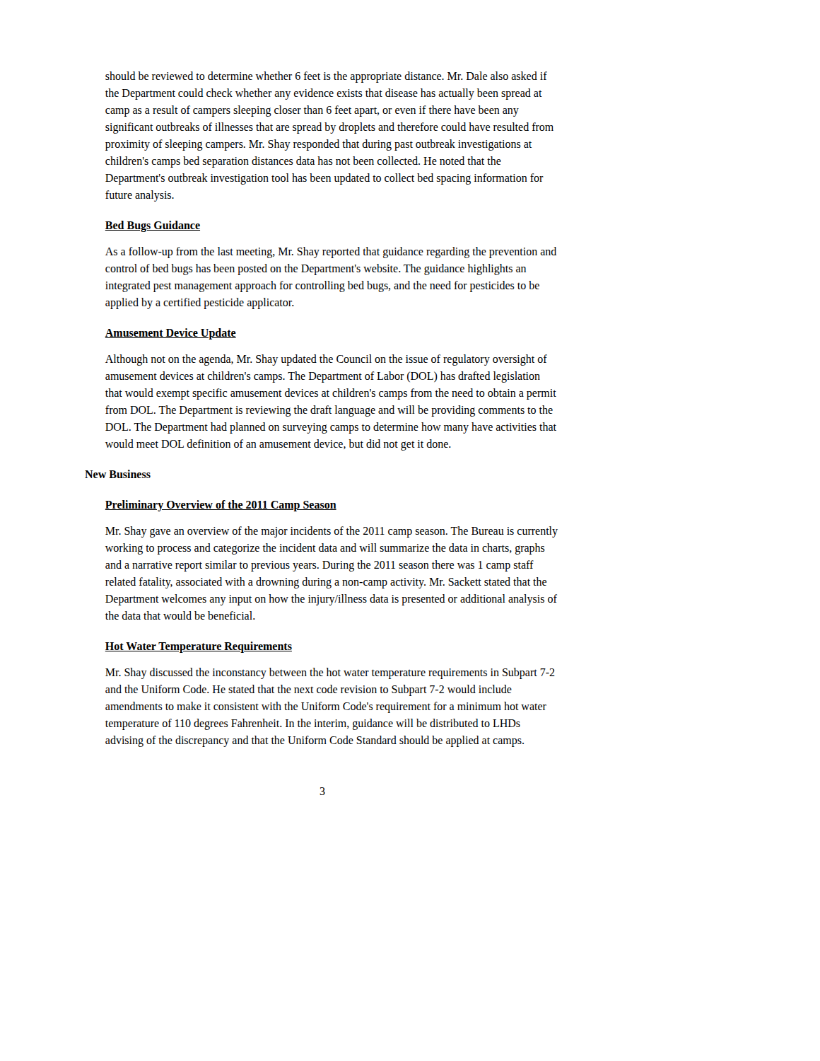should be reviewed to determine whether 6 feet is the appropriate distance. Mr. Dale also asked if the Department could check whether any evidence exists that disease has actually been spread at camp as a result of campers sleeping closer than 6 feet apart, or even if there have been any significant outbreaks of illnesses that are spread by droplets and therefore could have resulted from proximity of sleeping campers. Mr. Shay responded that during past outbreak investigations at children's camps bed separation distances data has not been collected. He noted that the Department's outbreak investigation tool has been updated to collect bed spacing information for future analysis.
Bed Bugs Guidance
As a follow-up from the last meeting, Mr. Shay reported that guidance regarding the prevention and control of bed bugs has been posted on the Department's website. The guidance highlights an integrated pest management approach for controlling bed bugs, and the need for pesticides to be applied by a certified pesticide applicator.
Amusement Device Update
Although not on the agenda, Mr. Shay updated the Council on the issue of regulatory oversight of amusement devices at children's camps. The Department of Labor (DOL) has drafted legislation that would exempt specific amusement devices at children's camps from the need to obtain a permit from DOL. The Department is reviewing the draft language and will be providing comments to the DOL. The Department had planned on surveying camps to determine how many have activities that would meet DOL definition of an amusement device, but did not get it done.
New Business
Preliminary Overview of the 2011 Camp Season
Mr. Shay gave an overview of the major incidents of the 2011 camp season. The Bureau is currently working to process and categorize the incident data and will summarize the data in charts, graphs and a narrative report similar to previous years. During the 2011 season there was 1 camp staff related fatality, associated with a drowning during a non-camp activity. Mr. Sackett stated that the Department welcomes any input on how the injury/illness data is presented or additional analysis of the data that would be beneficial.
Hot Water Temperature Requirements
Mr. Shay discussed the inconstancy between the hot water temperature requirements in Subpart 7-2 and the Uniform Code. He stated that the next code revision to Subpart 7-2 would include amendments to make it consistent with the Uniform Code's requirement for a minimum hot water temperature of 110 degrees Fahrenheit. In the interim, guidance will be distributed to LHDs advising of the discrepancy and that the Uniform Code Standard should be applied at camps.
3